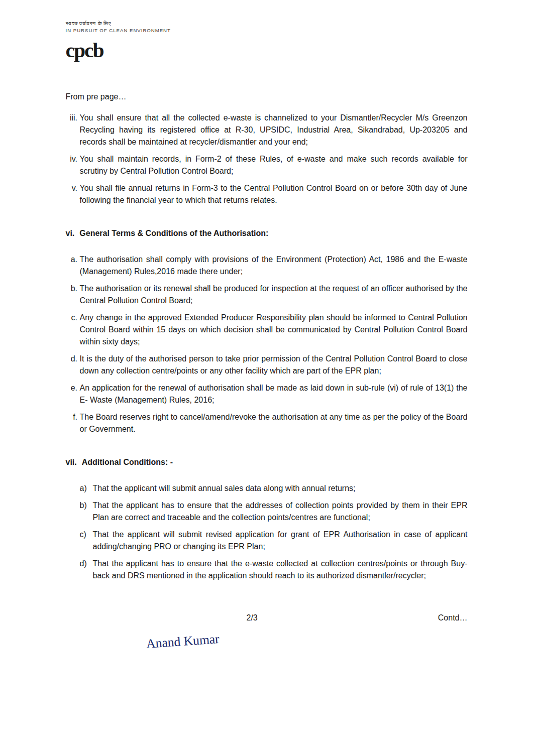स्वच्छ पर्यावरण के लिए
IN PURSUIT OF CLEAN ENVIRONMENT
cpcb
From pre page…
You shall ensure that all the collected e-waste is channelized to your Dismantler/Recycler M/s Greenzon Recycling having its registered office at R-30, UPSIDC, Industrial Area, Sikandrabad, Up-203205 and records shall be maintained at recycler/dismantler and your end;
You shall maintain records, in Form-2 of these Rules, of e-waste and make such records available for scrutiny by Central Pollution Control Board;
You shall file annual returns in Form-3 to the Central Pollution Control Board on or before 30th day of June following the financial year to which that returns relates.
vi.
General Terms & Conditions of the Authorisation:
The authorisation shall comply with provisions of the Environment (Protection) Act, 1986 and the E-waste (Management) Rules,2016 made there under;
The authorisation or its renewal shall be produced for inspection at the request of an officer authorised by the Central Pollution Control Board;
Any change in the approved Extended Producer Responsibility plan should be informed to Central Pollution Control Board within 15 days on which decision shall be communicated by Central Pollution Control Board within sixty days;
It is the duty of the authorised person to take prior permission of the Central Pollution Control Board to close down any collection centre/points or any other facility which are part of the EPR plan;
An application for the renewal of authorisation shall be made as laid down in sub-rule (vi) of rule of 13(1) the E- Waste (Management) Rules, 2016;
The Board reserves right to cancel/amend/revoke the authorisation at any time as per the policy of the Board or Government.
vii.
Additional Conditions: -
a) That the applicant will submit annual sales data along with annual returns;
b) That the applicant has to ensure that the addresses of collection points provided by them in their EPR Plan are correct and traceable and the collection points/centres are functional;
c) That the applicant will submit revised application for grant of EPR Authorisation in case of applicant adding/changing PRO or changing its EPR Plan;
d) That the applicant has to ensure that the e-waste collected at collection centres/points or through Buy-back and DRS mentioned in the application should reach to its authorized dismantler/recycler;
2/3 Contd… Anand Kumar